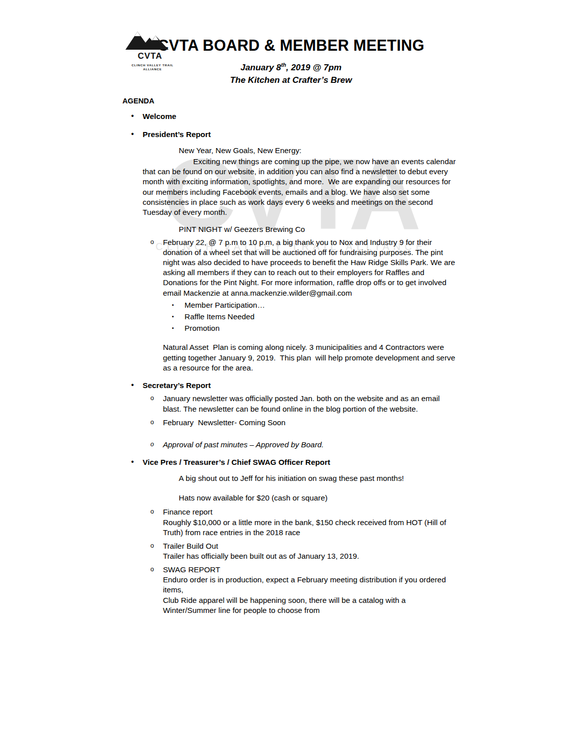CVTA
CLINCH VALLEY TRAIL ALLIANCE
CVTA
CLINCH VALLEY TRAIL ALLIANCE
CVTA BOARD & MEMBER MEETING
January 8th, 2019 @ 7pm
The Kitchen at Crafter’s Brew
AGENDA
Welcome
President’s Report
New Year, New Goals, New Energy:
Exciting new things are coming up the pipe, we now have an events calendar that can be found on our website, in addition you can also find a newsletter to debut every month with exciting information, spotlights, and more. We are expanding our resources for our members including Facebook events, emails and a blog. We have also set some consistencies in place such as work days every 6 weeks and meetings on the second Tuesday of every month.
PINT NIGHT w/ Geezers Brewing Co
February 22, @ 7 p.m to 10 p.m, a big thank you to Nox and Industry 9 for their donation of a wheel set that will be auctioned off for fundraising purposes. The pint night was also decided to have proceeds to benefit the Haw Ridge Skills Park. We are asking all members if they can to reach out to their employers for Raffles and Donations for the Pint Night. For more information, raffle drop offs or to get involved email Mackenzie at anna.mackenzie.wilder@gmail.com
Member Participation…
Raffle Items Needed
Promotion
Natural Asset Plan is coming along nicely. 3 municipalities and 4 Contractors were getting together January 9, 2019. This plan will help promote development and serve as a resource for the area.
Secretary’s Report
January newsletter was officially posted Jan. both on the website and as an email blast. The newsletter can be found online in the blog portion of the website.
February Newsletter- Coming Soon
Approval of past minutes – Approved by Board.
Vice Pres / Treasurer’s / Chief SWAG Officer Report
A big shout out to Jeff for his initiation on swag these past months!
Hats now available for $20 (cash or square)
Finance report
Roughly $10,000 or a little more in the bank, $150 check received from HOT (Hill of Truth) from race entries in the 2018 race
Trailer Build Out
Trailer has officially been built out as of January 13, 2019.
SWAG REPORT
Enduro order is in production, expect a February meeting distribution if you ordered items,
Club Ride apparel will be happening soon, there will be a catalog with a Winter/Summer line for people to choose from